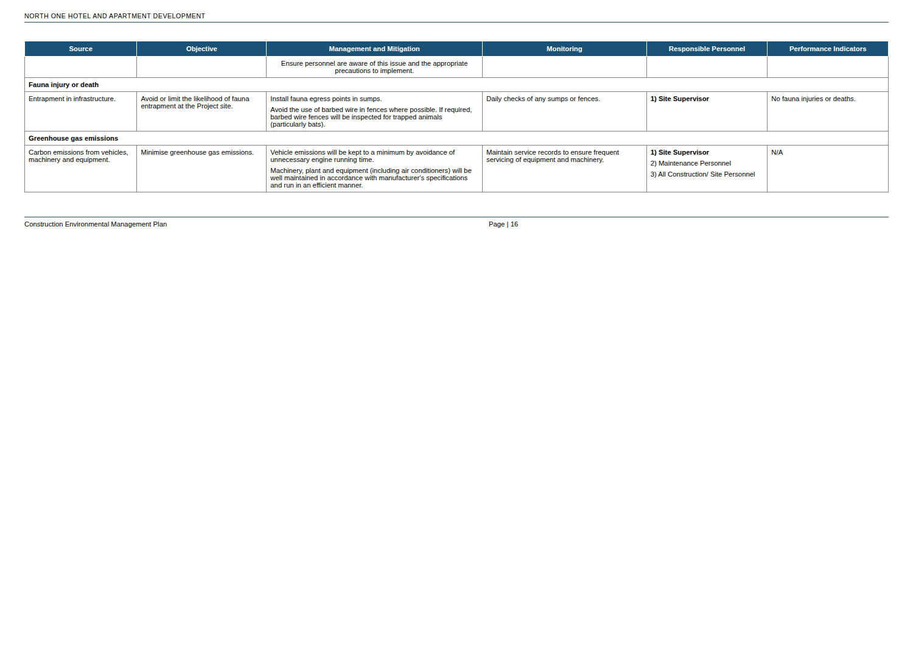North One Hotel and Apartment Development
| Source | Objective | Management and Mitigation | Monitoring | Responsible Personnel | Performance Indicators |
| --- | --- | --- | --- | --- | --- |
| | | Ensure personnel are aware of this issue and the appropriate precautions to implement. | | | |
| Fauna injury or death |
| Entrapment in infrastructure. | Avoid or limit the likelihood of fauna entrapment at the Project site. | Install fauna egress points in sumps. Avoid the use of barbed wire in fences where possible. If required, barbed wire fences will be inspected for trapped animals (particularly bats). | Daily checks of any sumps or fences. | 1) Site Supervisor | No fauna injuries or deaths. |
| Greenhouse gas emissions |
| Carbon emissions from vehicles, machinery and equipment. | Minimise greenhouse gas emissions. | Vehicle emissions will be kept to a minimum by avoidance of unnecessary engine running time. Machinery, plant and equipment (including air conditioners) will be well maintained in accordance with manufacturer's specifications and run in an efficient manner. | Maintain service records to ensure frequent servicing of equipment and machinery. | 1) Site Supervisor 2) Maintenance Personnel 3) All Construction/ Site Personnel | N/A |
Construction Environmental Management Plan
Page | 16